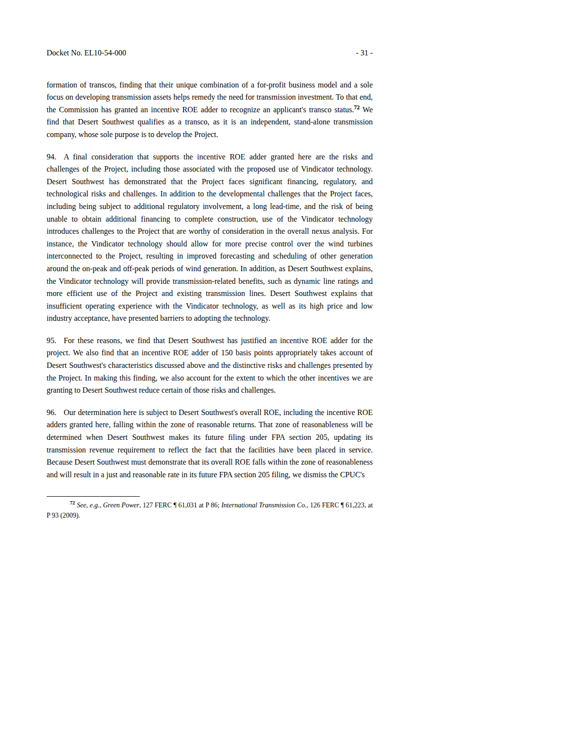Docket No. EL10-54-000 - 31 -
formation of transcos, finding that their unique combination of a for-profit business model and a sole focus on developing transmission assets helps remedy the need for transmission investment. To that end, the Commission has granted an incentive ROE adder to recognize an applicant's transco status.72 We find that Desert Southwest qualifies as a transco, as it is an independent, stand-alone transmission company, whose sole purpose is to develop the Project.
94. A final consideration that supports the incentive ROE adder granted here are the risks and challenges of the Project, including those associated with the proposed use of Vindicator technology. Desert Southwest has demonstrated that the Project faces significant financing, regulatory, and technological risks and challenges. In addition to the developmental challenges that the Project faces, including being subject to additional regulatory involvement, a long lead-time, and the risk of being unable to obtain additional financing to complete construction, use of the Vindicator technology introduces challenges to the Project that are worthy of consideration in the overall nexus analysis. For instance, the Vindicator technology should allow for more precise control over the wind turbines interconnected to the Project, resulting in improved forecasting and scheduling of other generation around the on-peak and off-peak periods of wind generation. In addition, as Desert Southwest explains, the Vindicator technology will provide transmission-related benefits, such as dynamic line ratings and more efficient use of the Project and existing transmission lines. Desert Southwest explains that insufficient operating experience with the Vindicator technology, as well as its high price and low industry acceptance, have presented barriers to adopting the technology.
95. For these reasons, we find that Desert Southwest has justified an incentive ROE adder for the project. We also find that an incentive ROE adder of 150 basis points appropriately takes account of Desert Southwest's characteristics discussed above and the distinctive risks and challenges presented by the Project. In making this finding, we also account for the extent to which the other incentives we are granting to Desert Southwest reduce certain of those risks and challenges.
96. Our determination here is subject to Desert Southwest's overall ROE, including the incentive ROE adders granted here, falling within the zone of reasonable returns. That zone of reasonableness will be determined when Desert Southwest makes its future filing under FPA section 205, updating its transmission revenue requirement to reflect the fact that the facilities have been placed in service. Because Desert Southwest must demonstrate that its overall ROE falls within the zone of reasonableness and will result in a just and reasonable rate in its future FPA section 205 filing, we dismiss the CPUC's
72 See, e.g., Green Power, 127 FERC ¶ 61,031 at P 86; International Transmission Co., 126 FERC ¶ 61,223, at P 93 (2009).